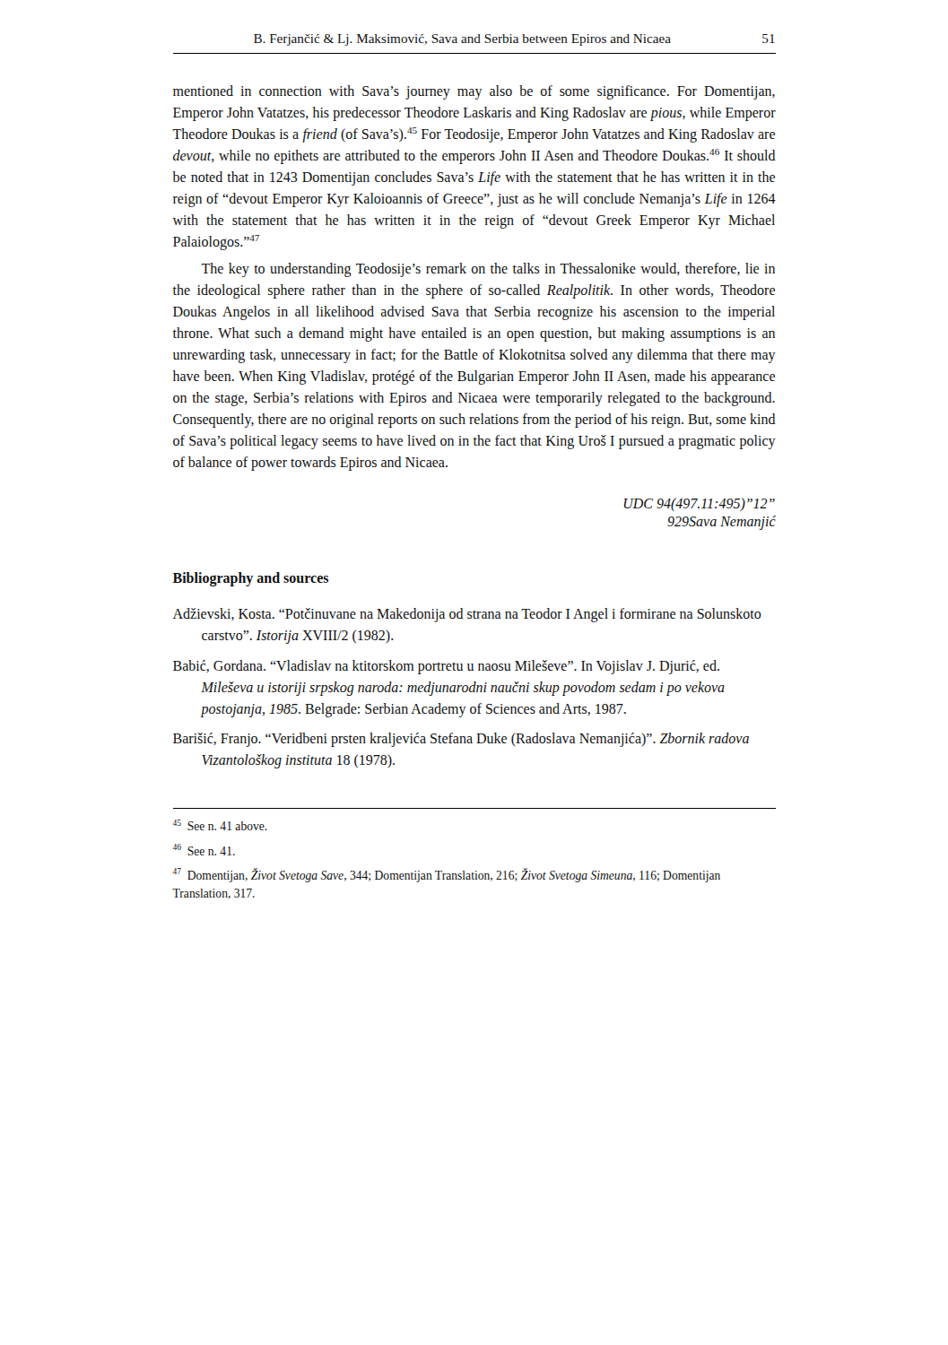B. Ferjančić & Lj. Maksimović, Sava and Serbia between Epiros and Nicaea 51
mentioned in connection with Sava’s journey may also be of some significance. For Domentijan, Emperor John Vatatzes, his predecessor Theodore Laskaris and King Radoslav are pious, while Emperor Theodore Doukas is a friend (of Sava’s).45 For Teodosije, Emperor John Vatatzes and King Radoslav are devout, while no epithets are attributed to the emperors John II Asen and Theodore Doukas.46 It should be noted that in 1243 Domentijan concludes Sava’s Life with the statement that he has written it in the reign of “devout Emperor Kyr Kaloioannis of Greece”, just as he will conclude Nemanja’s Life in 1264 with the statement that he has written it in the reign of “devout Greek Emperor Kyr Michael Palaiologos.”47
The key to understanding Teodosije’s remark on the talks in Thessalonike would, therefore, lie in the ideological sphere rather than in the sphere of so-called Realpolitik. In other words, Theodore Doukas Angelos in all likelihood advised Sava that Serbia recognize his ascension to the imperial throne. What such a demand might have entailed is an open question, but making assumptions is an unrewarding task, unnecessary in fact; for the Battle of Klokotnitsa solved any dilemma that there may have been. When King Vladislav, protégé of the Bulgarian Emperor John II Asen, made his appearance on the stage, Serbia’s relations with Epiros and Nicaea were temporarily relegated to the background. Consequently, there are no original reports on such relations from the period of his reign. But, some kind of Sava’s political legacy seems to have lived on in the fact that King Uroš I pursued a pragmatic policy of balance of power towards Epiros and Nicaea.
UDC 94(497.11:495)”12”
929Sava Nemanjić
Bibliography and sources
Adžievski, Kosta. “Potčinuvane na Makedonija od strana na Teodor I Angel i formirane na Solunskoto carstvo”. Istorija XVIII/2 (1982).
Babić, Gordana. “Vladislav na ktitorskom portretu u naosu Mileševe”. In Vojislav J. Djurić, ed. Mileševa u istoriji srpskog naroda: medjunarodni naučni skup povodom sedam i po vekova postojanja, 1985. Belgrade: Serbian Academy of Sciences and Arts, 1987.
Barišić, Franjo. “Veridbeni prsten kraljevića Stefana Duke (Radoslava Nemanjića)”. Zbornik radova Vizantološkog instituta 18 (1978).
45 See n. 41 above.
46 See n. 41.
47 Domentijan, Život Svetoga Save, 344; Domentijan Translation, 216; Život Svetoga Simeuna, 116; Domentijan Translation, 317.